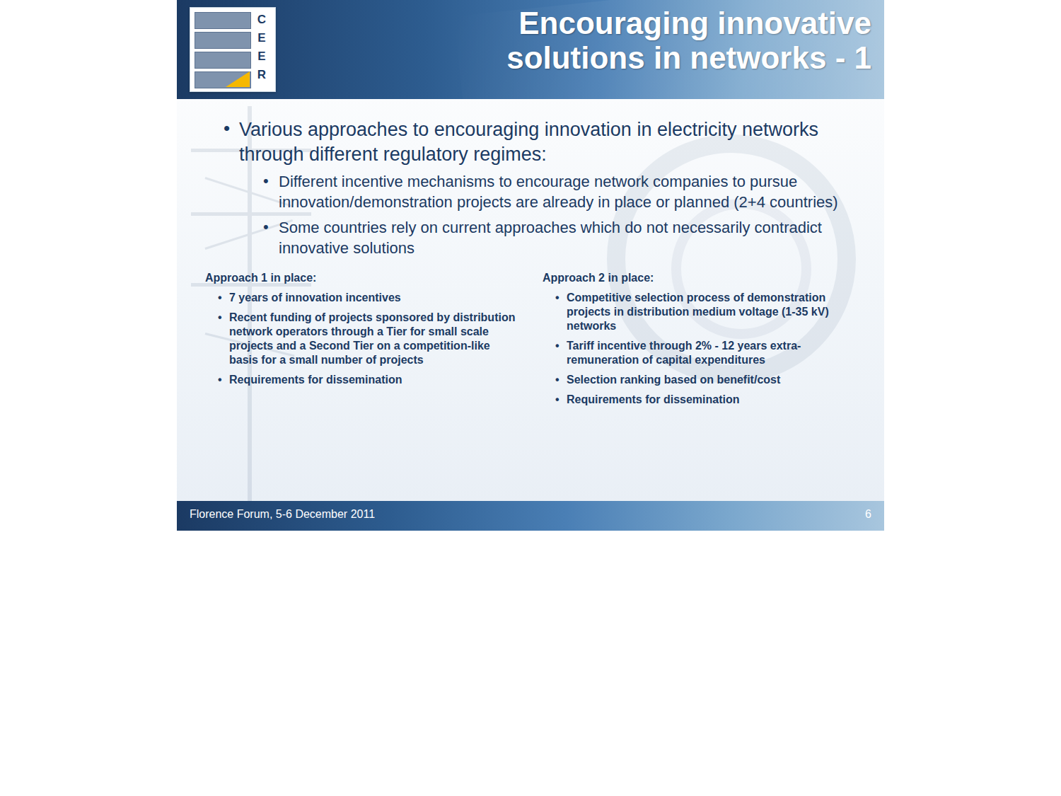C
E
E
R
Encouraging innovative
solutions in networks - 1
Various approaches to encouraging innovation in electricity networks through different regulatory regimes:
Different incentive mechanisms to encourage network companies to pursue innovation/demonstration projects are already in place or planned (2+4 countries)
Some countries rely on current approaches which do not necessarily contradict innovative solutions
Approach 1 in place:
7 years of innovation incentives
Recent funding of projects sponsored by distribution network operators through a Tier for small scale projects and a Second Tier on a competition-like basis for a small number of projects
Requirements for dissemination
Approach 2 in place:
Competitive selection process of demonstration projects in distribution medium voltage (1-35 kV) networks
Tariff incentive through 2% - 12 years extra-remuneration of capital expenditures
Selection ranking based on benefit/cost
Requirements for dissemination
Florence Forum, 5-6 December 2011
6